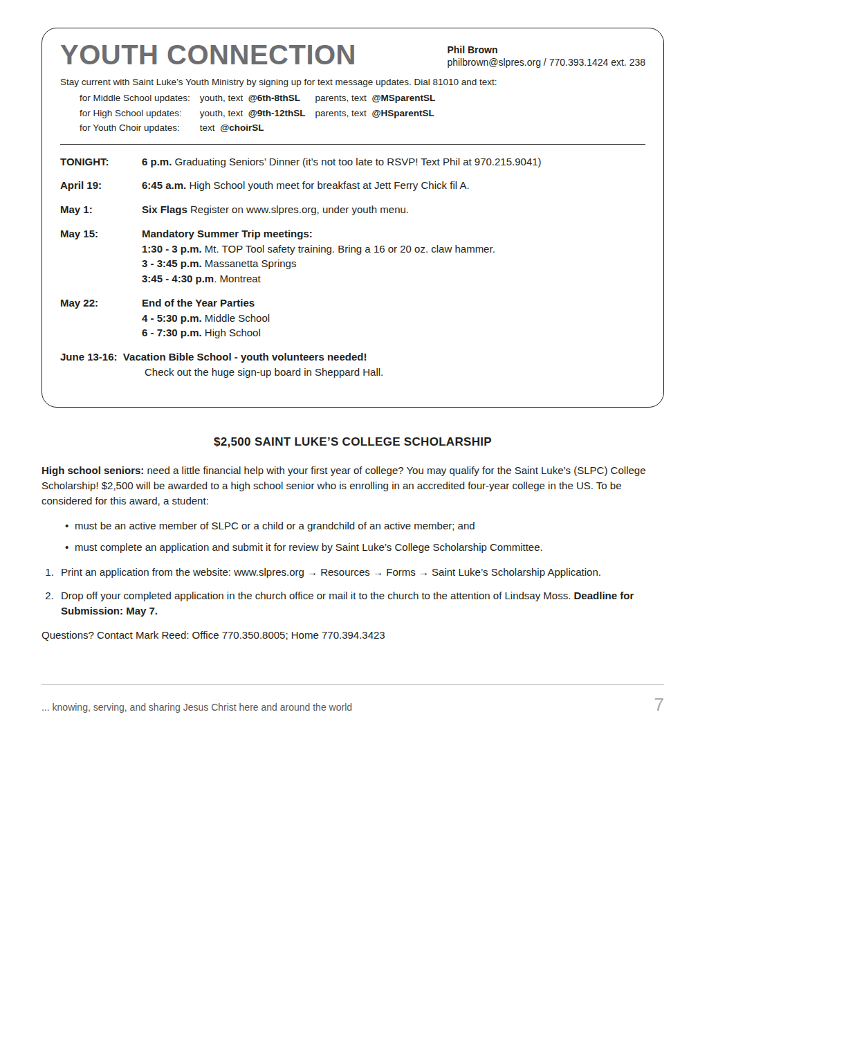YOUTH CONNECTION
Phil Brown
philbrown@slpres.org / 770.393.1424 ext. 238
Stay current with Saint Luke’s Youth Ministry by signing up for text message updates. Dial 81010 and text:
| for Middle School updates: | youth, text @6th-8thSL | parents, text @MSparentSL |
| for High School updates: | youth, text @9th-12thSL | parents, text @HSparentSL |
| for Youth Choir updates: | text @choirSL | |
| TONIGHT: | 6 p.m. Graduating Seniors’ Dinner (it’s not too late to RSVP! Text Phil at 970.215.9041) |
| April 19: | 6:45 a.m. High School youth meet for breakfast at Jett Ferry Chick fil A. |
| May 1: | Six Flags Register on www.slpres.org, under youth menu. |
| May 15: | Mandatory Summer Trip meetings: 1:30 - 3 p.m. Mt. TOP Tool safety training. Bring a 16 or 20 oz. claw hammer. 3 - 3:45 p.m. Massanetta Springs 3:45 - 4:30 p.m . Montreat |
| May 22: | End of the Year Parties 4 - 5:30 p.m. Middle School 6 - 7:30 p.m. High School |
| June 13-16: Vacation Bible School - youth volunteers needed! Check out the huge sign-up board in Sheppard Hall. |
$2,500 SAINT LUKE’S COLLEGE SCHOLARSHIP
High school seniors: need a little financial help with your first year of college? You may qualify for the Saint Luke’s (SLPC) College Scholarship! $2,500 will be awarded to a high school senior who is enrolling in an accredited four-year college in the US. To be considered for this award, a student:
must be an active member of SLPC or a child or a grandchild of an active member; and
must complete an application and submit it for review by Saint Luke’s College Scholarship Committee.
Print an application from the website: www.slpres.org → Resources → Forms → Saint Luke’s Scholarship Application.
Drop off your completed application in the church office or mail it to the church to the attention of Lindsay Moss. Deadline for Submission: May 7.
Questions? Contact Mark Reed: Office 770.350.8005; Home 770.394.3423
... knowing, serving, and sharing Jesus Christ here and around the world 7